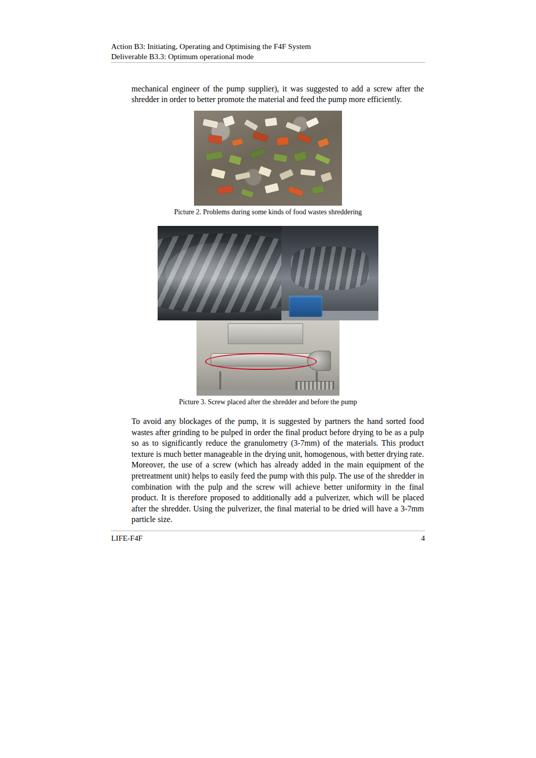Action B3: Initiating, Operating and Optimising the F4F System
Deliverable B3.3: Optimum operational mode
mechanical engineer of the pump supplier), it was suggested to add a screw after the shredder in order to better promote the material and feed the pump more efficiently.
Picture 2. Problems during some kinds of food wastes shreddering
Picture 3. Screw placed after the shredder and before the pump
To avoid any blockages of the pump, it is suggested by partners the hand sorted food wastes after grinding to be pulped in order the final product before drying to be as a pulp so as to significantly reduce the granulometry (3-7mm) of the materials. This product texture is much better manageable in the drying unit, homogenous, with better drying rate. Moreover, the use of a screw (which has already added in the main equipment of the pretreatment unit) helps to easily feed the pump with this pulp. The use of the shredder in combination with the pulp and the screw will achieve better uniformity in the final product. It is therefore proposed to additionally add a pulverizer, which will be placed after the shredder. Using the pulverizer, the final material to be dried will have a 3-7mm particle size.
LIFE-F4F
4